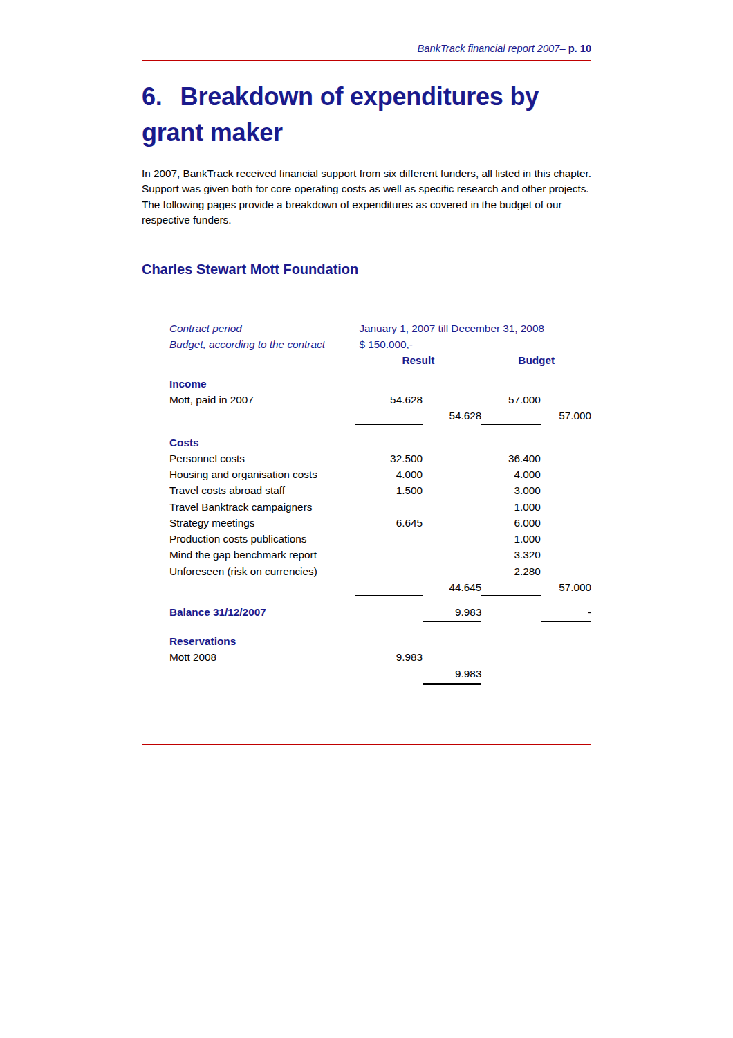BankTrack financial report 2007– p. 10
6. Breakdown of expenditures by grant maker
In 2007, BankTrack received financial support from six different funders, all listed in this chapter. Support was given both for core operating costs as well as specific research and other projects. The following pages provide a breakdown of expenditures as covered in the budget of our respective funders.
Charles Stewart Mott Foundation
| Contract period | January 1, 2007 till December 31, 2008 |
| Budget, according to the contract | $ 150.000,- |
| | Result | Budget |
| Income | | | | |
| Mott, paid in 2007 | 54.628 | | 57.000 | |
| | | 54.628 | | 57.000 |
| Costs | | | | |
| Personnel costs | 32.500 | | 36.400 | |
| Housing and organisation costs | 4.000 | | 4.000 | |
| Travel costs abroad staff | 1.500 | | 3.000 | |
| Travel Banktrack campaigners | | | 1.000 | |
| Strategy meetings | 6.645 | | 6.000 | |
| Production costs publications | | | 1.000 | |
| Mind the gap benchmark report | | | 3.320 | |
| Unforeseen (risk on currencies) | | | 2.280 | |
| | | 44.645 | | 57.000 |
| Balance 31/12/2007 | | 9.983 | | - |
| Reservations | | | | |
| Mott 2008 | 9.983 | | | |
| | | 9.983 | | |